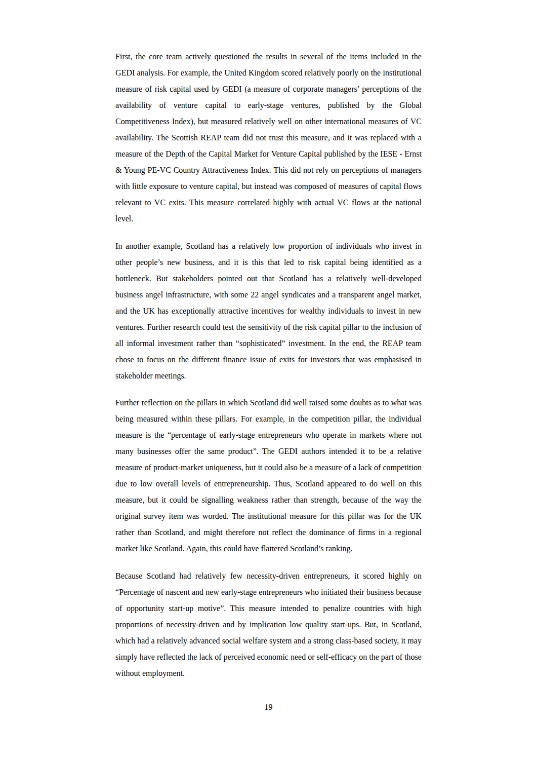First, the core team actively questioned the results in several of the items included in the GEDI analysis. For example, the United Kingdom scored relatively poorly on the institutional measure of risk capital used by GEDI (a measure of corporate managers’ perceptions of the availability of venture capital to early-stage ventures, published by the Global Competitiveness Index), but measured relatively well on other international measures of VC availability. The Scottish REAP team did not trust this measure, and it was replaced with a measure of the Depth of the Capital Market for Venture Capital published by the IESE - Ernst & Young PE-VC Country Attractiveness Index. This did not rely on perceptions of managers with little exposure to venture capital, but instead was composed of measures of capital flows relevant to VC exits. This measure correlated highly with actual VC flows at the national level.
In another example, Scotland has a relatively low proportion of individuals who invest in other people’s new business, and it is this that led to risk capital being identified as a bottleneck. But stakeholders pointed out that Scotland has a relatively well-developed business angel infrastructure, with some 22 angel syndicates and a transparent angel market, and the UK has exceptionally attractive incentives for wealthy individuals to invest in new ventures. Further research could test the sensitivity of the risk capital pillar to the inclusion of all informal investment rather than “sophisticated” investment. In the end, the REAP team chose to focus on the different finance issue of exits for investors that was emphasised in stakeholder meetings.
Further reflection on the pillars in which Scotland did well raised some doubts as to what was being measured within these pillars. For example, in the competition pillar, the individual measure is the “percentage of early-stage entrepreneurs who operate in markets where not many businesses offer the same product”. The GEDI authors intended it to be a relative measure of product-market uniqueness, but it could also be a measure of a lack of competition due to low overall levels of entrepreneurship. Thus, Scotland appeared to do well on this measure, but it could be signalling weakness rather than strength, because of the way the original survey item was worded. The institutional measure for this pillar was for the UK rather than Scotland, and might therefore not reflect the dominance of firms in a regional market like Scotland. Again, this could have flattered Scotland’s ranking.
Because Scotland had relatively few necessity-driven entrepreneurs, it scored highly on “Percentage of nascent and new early-stage entrepreneurs who initiated their business because of opportunity start-up motive”. This measure intended to penalize countries with high proportions of necessity-driven and by implication low quality start-ups. But, in Scotland, which had a relatively advanced social welfare system and a strong class-based society, it may simply have reflected the lack of perceived economic need or self-efficacy on the part of those without employment.
19